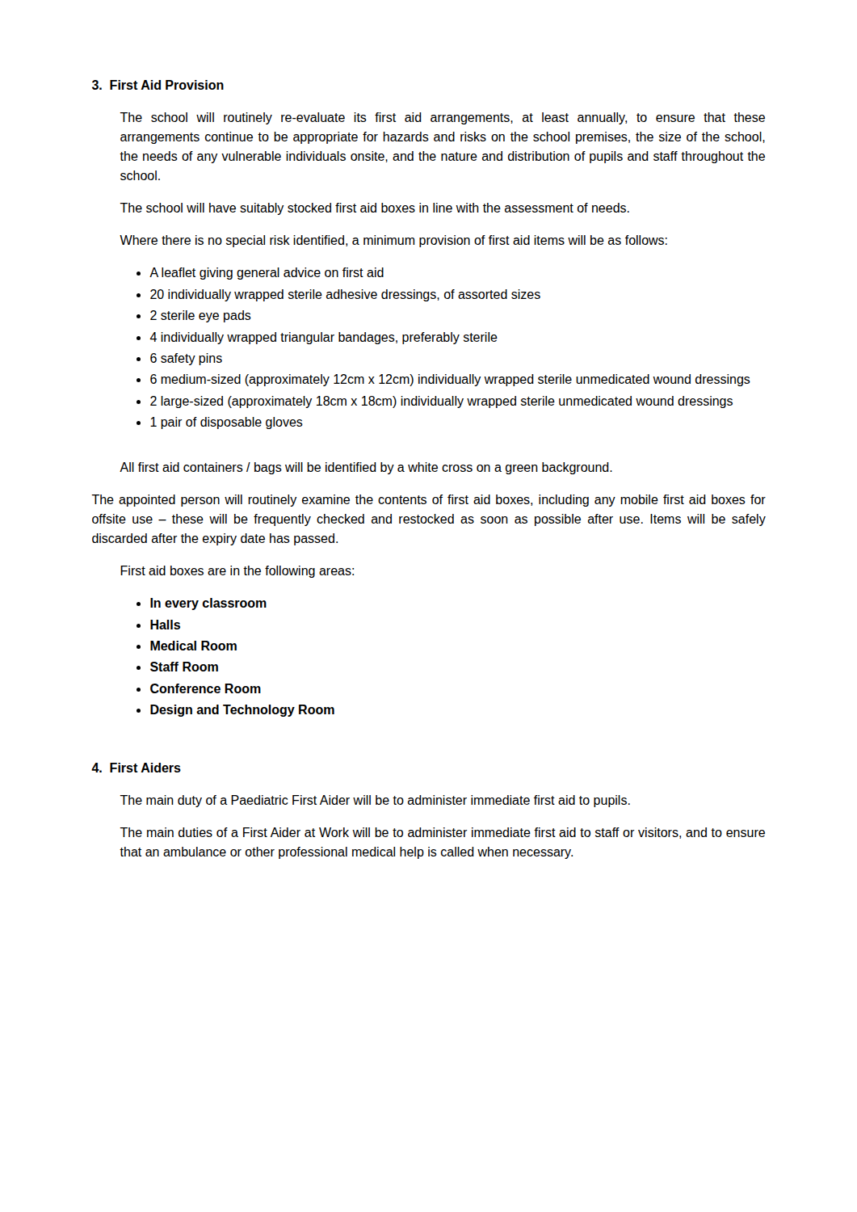3. First Aid Provision
The school will routinely re-evaluate its first aid arrangements, at least annually, to ensure that these arrangements continue to be appropriate for hazards and risks on the school premises, the size of the school, the needs of any vulnerable individuals onsite, and the nature and distribution of pupils and staff throughout the school.
The school will have suitably stocked first aid boxes in line with the assessment of needs.
Where there is no special risk identified, a minimum provision of first aid items will be as follows:
A leaflet giving general advice on first aid
20 individually wrapped sterile adhesive dressings, of assorted sizes
2 sterile eye pads
4 individually wrapped triangular bandages, preferably sterile
6 safety pins
6 medium-sized (approximately 12cm x 12cm) individually wrapped sterile unmedicated wound dressings
2 large-sized (approximately 18cm x 18cm) individually wrapped sterile unmedicated wound dressings
1 pair of disposable gloves
All first aid containers / bags will be identified by a white cross on a green background.
The appointed person will routinely examine the contents of first aid boxes, including any mobile first aid boxes for offsite use – these will be frequently checked and restocked as soon as possible after use. Items will be safely discarded after the expiry date has passed.
First aid boxes are in the following areas:
In every classroom
Halls
Medical Room
Staff Room
Conference Room
Design and Technology Room
4. First Aiders
The main duty of a Paediatric First Aider will be to administer immediate first aid to pupils.
The main duties of a First Aider at Work will be to administer immediate first aid to staff or visitors, and to ensure that an ambulance or other professional medical help is called when necessary.